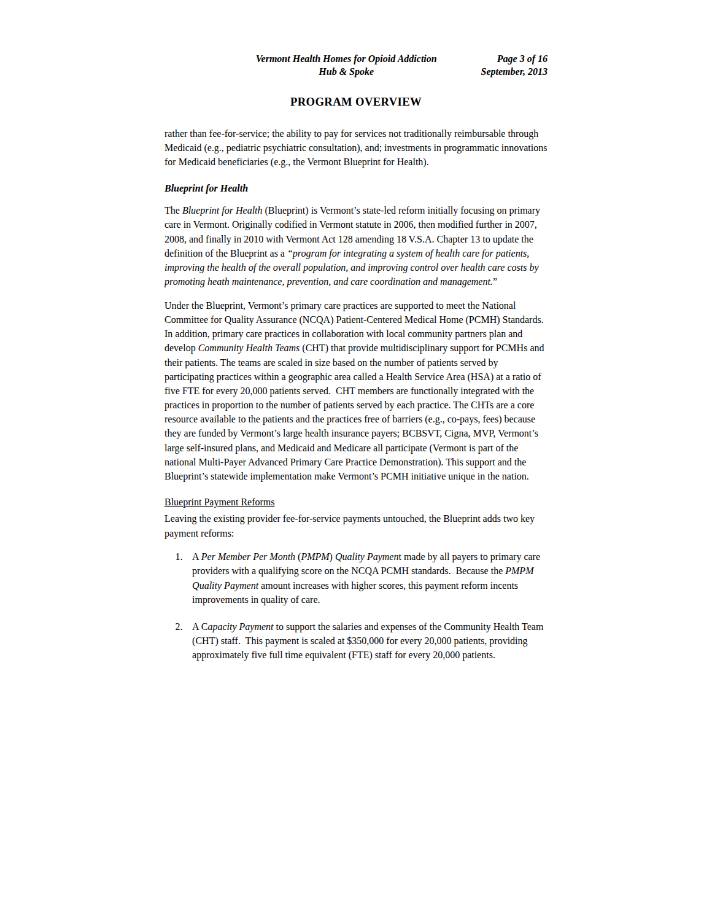Vermont Health Homes for Opioid Addiction
Hub & Spoke
Page 3 of 16
September, 2013
PROGRAM OVERVIEW
rather than fee-for-service; the ability to pay for services not traditionally reimbursable through Medicaid (e.g., pediatric psychiatric consultation), and; investments in programmatic innovations for Medicaid beneficiaries (e.g., the Vermont Blueprint for Health).
Blueprint for Health
The Blueprint for Health (Blueprint) is Vermont’s state-led reform initially focusing on primary care in Vermont. Originally codified in Vermont statute in 2006, then modified further in 2007, 2008, and finally in 2010 with Vermont Act 128 amending 18 V.S.A. Chapter 13 to update the definition of the Blueprint as a “program for integrating a system of health care for patients, improving the health of the overall population, and improving control over health care costs by promoting heath maintenance, prevention, and care coordination and management.”
Under the Blueprint, Vermont’s primary care practices are supported to meet the National Committee for Quality Assurance (NCQA) Patient-Centered Medical Home (PCMH) Standards. In addition, primary care practices in collaboration with local community partners plan and develop Community Health Teams (CHT) that provide multidisciplinary support for PCMHs and their patients. The teams are scaled in size based on the number of patients served by participating practices within a geographic area called a Health Service Area (HSA) at a ratio of five FTE for every 20,000 patients served. CHT members are functionally integrated with the practices in proportion to the number of patients served by each practice. The CHTs are a core resource available to the patients and the practices free of barriers (e.g., co-pays, fees) because they are funded by Vermont’s large health insurance payers; BCBSVT, Cigna, MVP, Vermont’s large self-insured plans, and Medicaid and Medicare all participate (Vermont is part of the national Multi-Payer Advanced Primary Care Practice Demonstration). This support and the Blueprint’s statewide implementation make Vermont’s PCMH initiative unique in the nation.
Blueprint Payment Reforms
Leaving the existing provider fee-for-service payments untouched, the Blueprint adds two key payment reforms:
A Per Member Per Month (PMPM) Quality Payment made by all payers to primary care providers with a qualifying score on the NCQA PCMH standards. Because the PMPM Quality Payment amount increases with higher scores, this payment reform incents improvements in quality of care.
A Capacity Payment to support the salaries and expenses of the Community Health Team (CHT) staff. This payment is scaled at $350,000 for every 20,000 patients, providing approximately five full time equivalent (FTE) staff for every 20,000 patients.